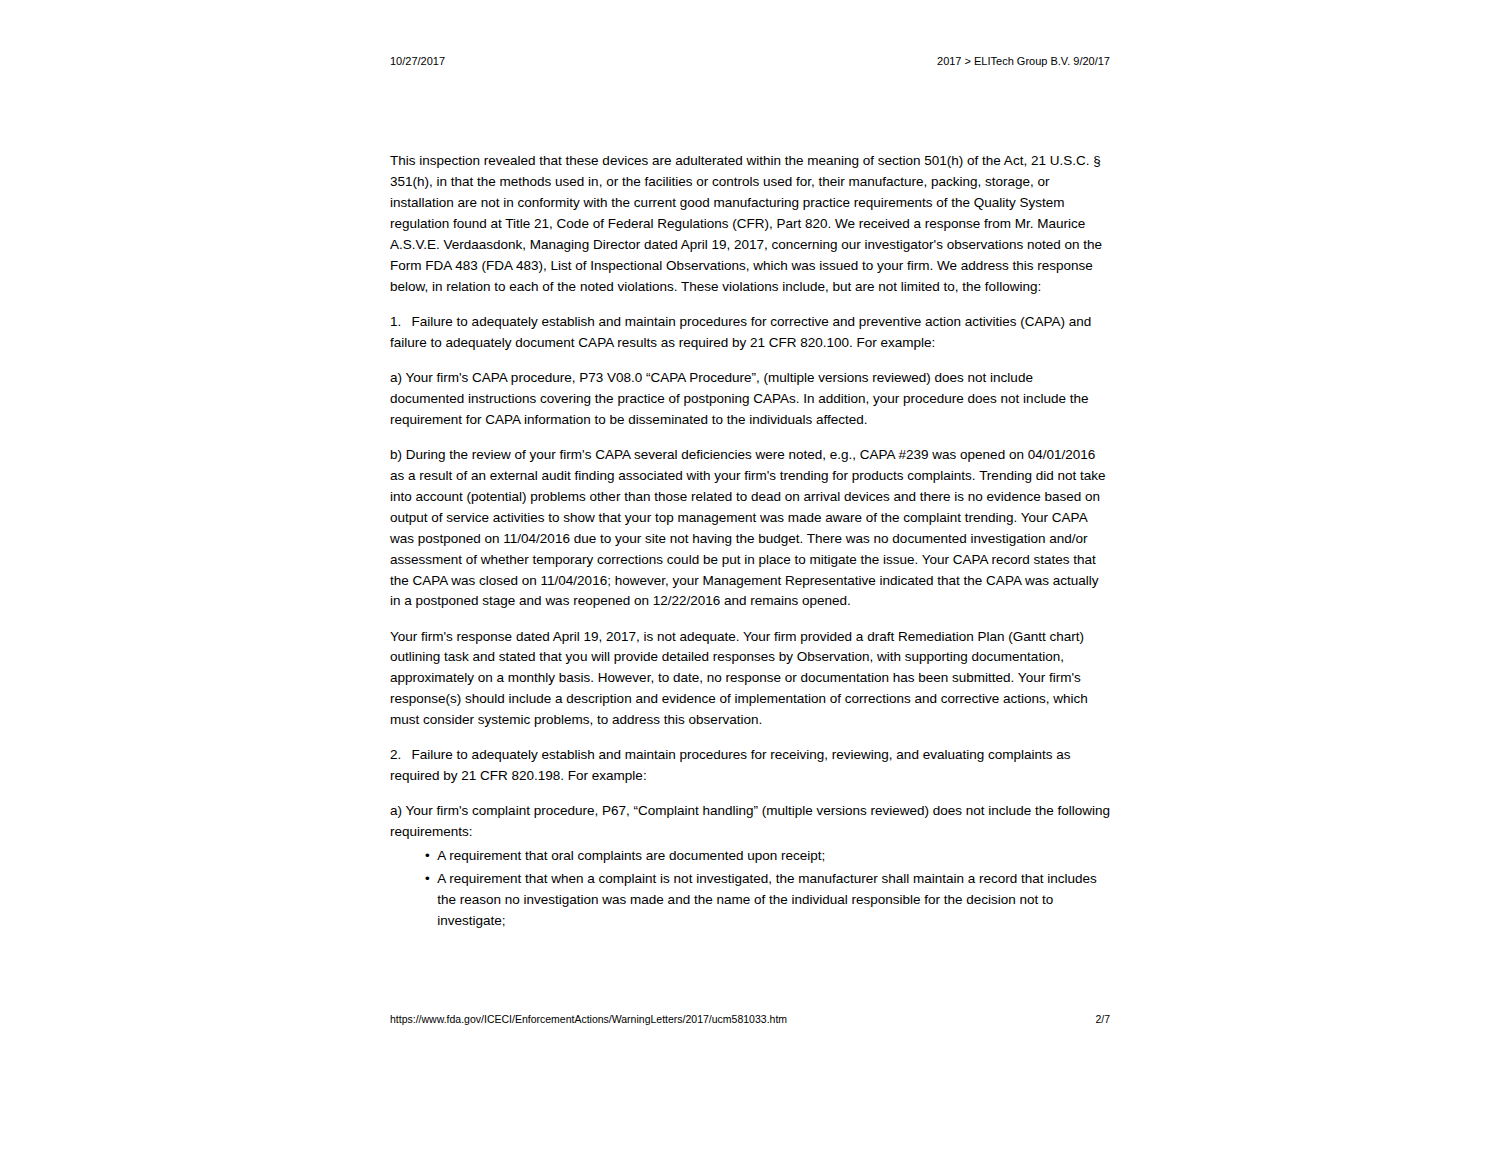10/27/2017
2017 > ELITech Group B.V. 9/20/17
This inspection revealed that these devices are adulterated within the meaning of section 501(h) of the Act, 21 U.S.C. § 351(h), in that the methods used in, or the facilities or controls used for, their manufacture, packing, storage, or installation are not in conformity with the current good manufacturing practice requirements of the Quality System regulation found at Title 21, Code of Federal Regulations (CFR), Part 820. We received a response from Mr. Maurice A.S.V.E. Verdaasdonk, Managing Director dated April 19, 2017, concerning our investigator's observations noted on the Form FDA 483 (FDA 483), List of Inspectional Observations, which was issued to your firm. We address this response below, in relation to each of the noted violations. These violations include, but are not limited to, the following:
1. Failure to adequately establish and maintain procedures for corrective and preventive action activities (CAPA) and failure to adequately document CAPA results as required by 21 CFR 820.100. For example:
a) Your firm's CAPA procedure, P73 V08.0 “CAPA Procedure”, (multiple versions reviewed) does not include documented instructions covering the practice of postponing CAPAs. In addition, your procedure does not include the requirement for CAPA information to be disseminated to the individuals affected.
b) During the review of your firm's CAPA several deficiencies were noted, e.g., CAPA #239 was opened on 04/01/2016 as a result of an external audit finding associated with your firm's trending for products complaints. Trending did not take into account (potential) problems other than those related to dead on arrival devices and there is no evidence based on output of service activities to show that your top management was made aware of the complaint trending. Your CAPA was postponed on 11/04/2016 due to your site not having the budget. There was no documented investigation and/or assessment of whether temporary corrections could be put in place to mitigate the issue. Your CAPA record states that the CAPA was closed on 11/04/2016; however, your Management Representative indicated that the CAPA was actually in a postponed stage and was reopened on 12/22/2016 and remains opened.
Your firm's response dated April 19, 2017, is not adequate. Your firm provided a draft Remediation Plan (Gantt chart) outlining task and stated that you will provide detailed responses by Observation, with supporting documentation, approximately on a monthly basis. However, to date, no response or documentation has been submitted. Your firm's response(s) should include a description and evidence of implementation of corrections and corrective actions, which must consider systemic problems, to address this observation.
2. Failure to adequately establish and maintain procedures for receiving, reviewing, and evaluating complaints as required by 21 CFR 820.198. For example:
a) Your firm's complaint procedure, P67, “Complaint handling” (multiple versions reviewed) does not include the following requirements:
A requirement that oral complaints are documented upon receipt;
A requirement that when a complaint is not investigated, the manufacturer shall maintain a record that includes the reason no investigation was made and the name of the individual responsible for the decision not to investigate;
https://www.fda.gov/ICECI/EnforcementActions/WarningLetters/2017/ucm581033.htm
2/7